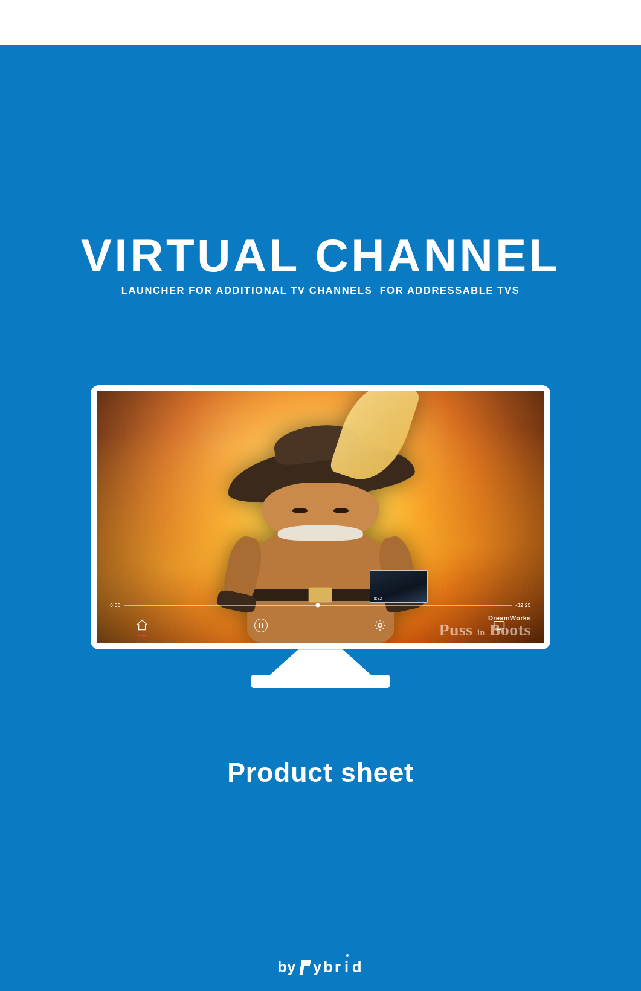Virtual Channel
Launcher for additional TV channels for addressable TVs
8:32
DreamWorks
Puss in Boots
6:00
-32:25
Product sheet
by ybrid